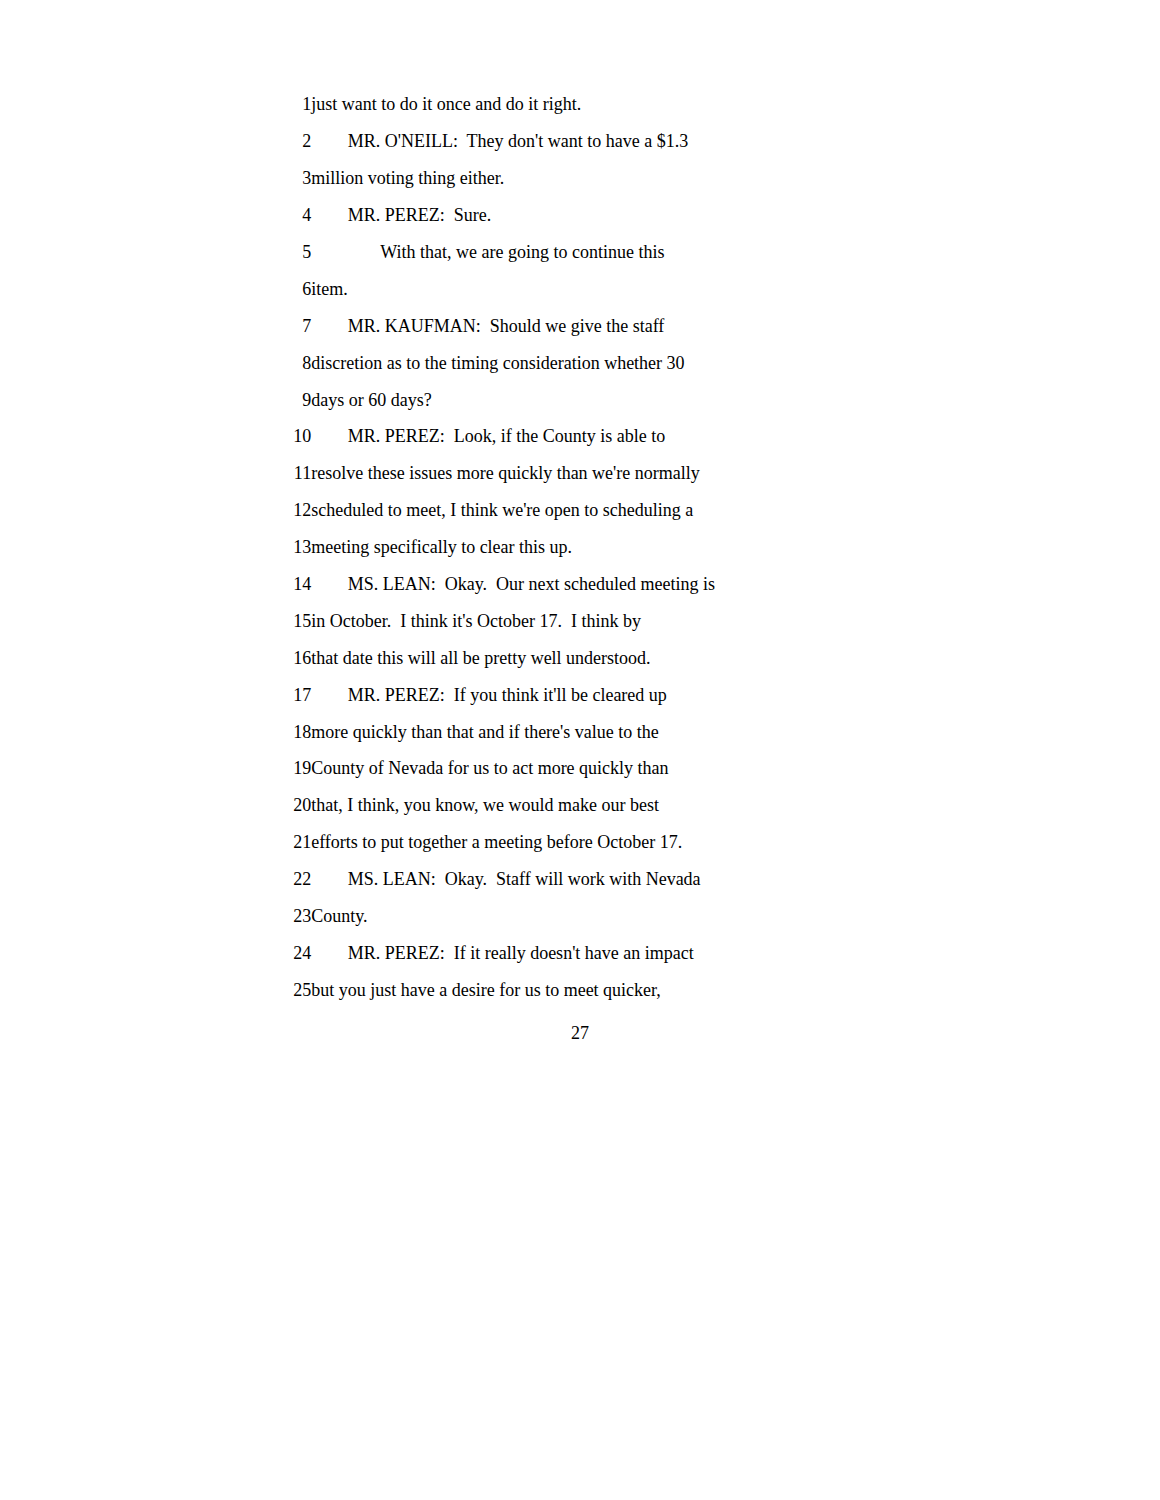| 1 | just want to do it once and do it right. |
| 2 | MR. O'NEILL: They don't want to have a $1.3 |
| 3 | million voting thing either. |
| 4 | MR. PEREZ: Sure. |
| 5 | With that, we are going to continue this |
| 6 | item. |
| 7 | MR. KAUFMAN: Should we give the staff |
| 8 | discretion as to the timing consideration whether 30 |
| 9 | days or 60 days? |
| 10 | MR. PEREZ: Look, if the County is able to |
| 11 | resolve these issues more quickly than we're normally |
| 12 | scheduled to meet, I think we're open to scheduling a |
| 13 | meeting specifically to clear this up. |
| 14 | MS. LEAN: Okay. Our next scheduled meeting is |
| 15 | in October. I think it's October 17. I think by |
| 16 | that date this will all be pretty well understood. |
| 17 | MR. PEREZ: If you think it'll be cleared up |
| 18 | more quickly than that and if there's value to the |
| 19 | County of Nevada for us to act more quickly than |
| 20 | that, I think, you know, we would make our best |
| 21 | efforts to put together a meeting before October 17. |
| 22 | MS. LEAN: Okay. Staff will work with Nevada |
| 23 | County. |
| 24 | MR. PEREZ: If it really doesn't have an impact |
| 25 | but you just have a desire for us to meet quicker, |
27